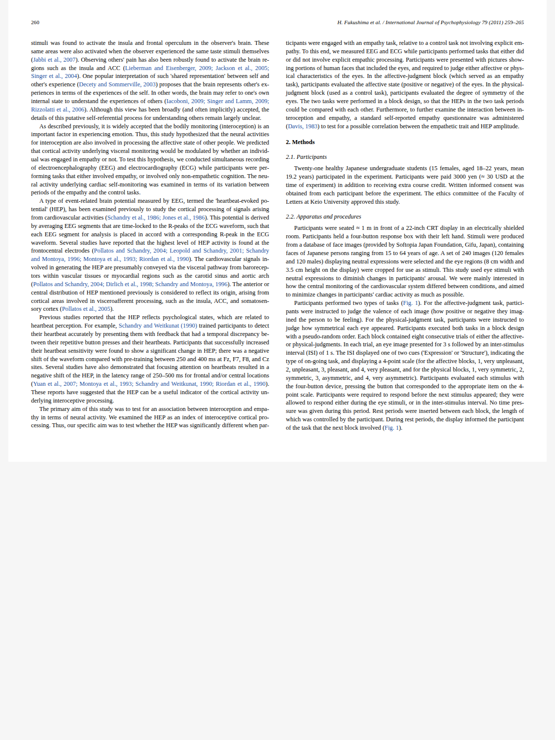260 H. Fukushima et al. / International Journal of Psychophysiology 79 (2011) 259–265
stimuli was found to activate the insula and frontal operculum in the observer's brain. These same areas were also activated when the observer experienced the same taste stimuli themselves (Jabbi et al., 2007). Observing others' pain has also been robustly found to activate the brain regions such as the insula and ACC (Lieberman and Eisenberger, 2009; Jackson et al., 2005; Singer et al., 2004). One popular interpretation of such 'shared representation' between self and other's experience (Decety and Sommerville, 2003) proposes that the brain represents other's experiences in terms of the experiences of the self. In other words, the brain may refer to one's own internal state to understand the experiences of others (Iacoboni, 2009; Singer and Lamm, 2009; Rizzolatti et al., 2006). Although this view has been broadly (and often implicitly) accepted, the details of this putative self-referential process for understanding others remain largely unclear.
As described previously, it is widely accepted that the bodily monitoring (interoception) is an important factor in experiencing emotion. Thus, this study hypothesized that the neural activities for interoception are also involved in processing the affective state of other people. We predicted that cortical activity underlying visceral monitoring would be modulated by whether an individual was engaged in empathy or not. To test this hypothesis, we conducted simultaneous recording of electroencephalography (EEG) and electrocardiography (ECG) while participants were performing tasks that either involved empathy, or involved only non-empathetic cognition. The neural activity underlying cardiac self-monitoring was examined in terms of its variation between periods of the empathy and the control tasks.
A type of event-related brain potential measured by EEG, termed the 'heartbeat-evoked potential' (HEP), has been examined previously to study the cortical processing of signals arising from cardiovascular activities (Schandry et al., 1986; Jones et al., 1986). This potential is derived by averaging EEG segments that are time-locked to the R-peaks of the ECG waveform, such that each EEG segment for analysis is placed in accord with a corresponding R-peak in the ECG waveform. Several studies have reported that the highest level of HEP activity is found at the frontocentral electrodes (Pollatos and Schandry, 2004; Leopold and Schandry, 2001; Schandry and Montoya, 1996; Montoya et al., 1993; Riordan et al., 1990). The cardiovascular signals involved in generating the HEP are presumably conveyed via the visceral pathway from baroreceptors within vascular tissues or myocardial regions such as the carotid sinus and aortic arch (Pollatos and Schandry, 2004; Dirlich et al., 1998; Schandry and Montoya, 1996). The anterior or central distribution of HEP mentioned previously is considered to reflect its origin, arising from cortical areas involved in visceroafferent processing, such as the insula, ACC, and somatosensory cortex (Pollatos et al., 2005).
Previous studies reported that the HEP reflects psychological states, which are related to heartbeat perception. For example, Schandry and Weitkunat (1990) trained participants to detect their heartbeat accurately by presenting them with feedback that had a temporal discrepancy between their repetitive button presses and their heartbeats. Participants that successfully increased their heartbeat sensitivity were found to show a significant change in HEP; there was a negative shift of the waveform compared with pre-training between 250 and 400 ms at Fz, F7, F8, and Cz sites. Several studies have also demonstrated that focusing attention on heartbeats resulted in a negative shift of the HEP, in the latency range of 250–500 ms for frontal and/or central locations (Yuan et al., 2007; Montoya et al., 1993; Schandry and Weitkunat, 1990; Riordan et al., 1990). These reports have suggested that the HEP can be a useful indicator of the cortical activity underlying interoceptive processing.
The primary aim of this study was to test for an association between interoception and empathy in terms of neural activity. We examined the HEP as an index of interoceptive cortical processing. Thus, our specific aim was to test whether the HEP was significantly different when participants were engaged with an empathy task, relative to a control task not involving explicit empathy. To this end, we measured EEG and ECG while participants performed tasks that either did or did not involve explicit empathic processing. Participants were presented with pictures showing portions of human faces that included the eyes, and required to judge either affective or physical characteristics of the eyes. In the affective-judgment block (which served as an empathy task), participants evaluated the affective state (positive or negative) of the eyes. In the physical-judgment block (used as a control task), participants evaluated the degree of symmetry of the eyes. The two tasks were performed in a block design, so that the HEPs in the two task periods could be compared with each other. Furthermore, to further examine the interaction between interoception and empathy, a standard self-reported empathy questionnaire was administered (Davis, 1983) to test for a possible correlation between the empathetic trait and HEP amplitude.
2. Methods
2.1. Participants
Twenty-one healthy Japanese undergraduate students (15 females, aged 18–22 years, mean 19.2 years) participated in the experiment. Participants were paid 3000 yen (≈ 30 USD at the time of experiment) in addition to receiving extra course credit. Written informed consent was obtained from each participant before the experiment. The ethics committee of the Faculty of Letters at Keio University approved this study.
2.2. Apparatus and procedures
Participants were seated ≈ 1 m in front of a 22-inch CRT display in an electrically shielded room. Participants held a four-button response box with their left hand. Stimuli were produced from a database of face images (provided by Softopia Japan Foundation, Gifu, Japan), containing faces of Japanese persons ranging from 15 to 64 years of age. A set of 240 images (120 females and 120 males) displaying neutral expressions were selected and the eye regions (8 cm width and 3.5 cm height on the display) were cropped for use as stimuli. This study used eye stimuli with neutral expressions to diminish changes in participants' arousal. We were mainly interested in how the central monitoring of the cardiovascular system differed between conditions, and aimed to minimize changes in participants' cardiac activity as much as possible.
Participants performed two types of tasks (Fig. 1). For the affective-judgment task, participants were instructed to judge the valence of each image (how positive or negative they imagined the person to be feeling). For the physical-judgment task, participants were instructed to judge how symmetrical each eye appeared. Participants executed both tasks in a block design with a pseudo-random order. Each block contained eight consecutive trials of either the affective- or physical-judgments. In each trial, an eye image presented for 3 s followed by an inter-stimulus interval (ISI) of 1 s. The ISI displayed one of two cues ('Expression' or 'Structure'), indicating the type of on-going task, and displaying a 4-point scale (for the affective blocks, 1, very unpleasant, 2, unpleasant, 3, pleasant, and 4, very pleasant, and for the physical blocks, 1, very symmetric, 2, symmetric, 3, asymmetric, and 4, very asymmetric). Participants evaluated each stimulus with the four-button device, pressing the button that corresponded to the appropriate item on the 4-point scale. Participants were required to respond before the next stimulus appeared; they were allowed to respond either during the eye stimuli, or in the inter-stimulus interval. No time pressure was given during this period. Rest periods were inserted between each block, the length of which was controlled by the participant. During rest periods, the display informed the participant of the task that the next block involved (Fig. 1).